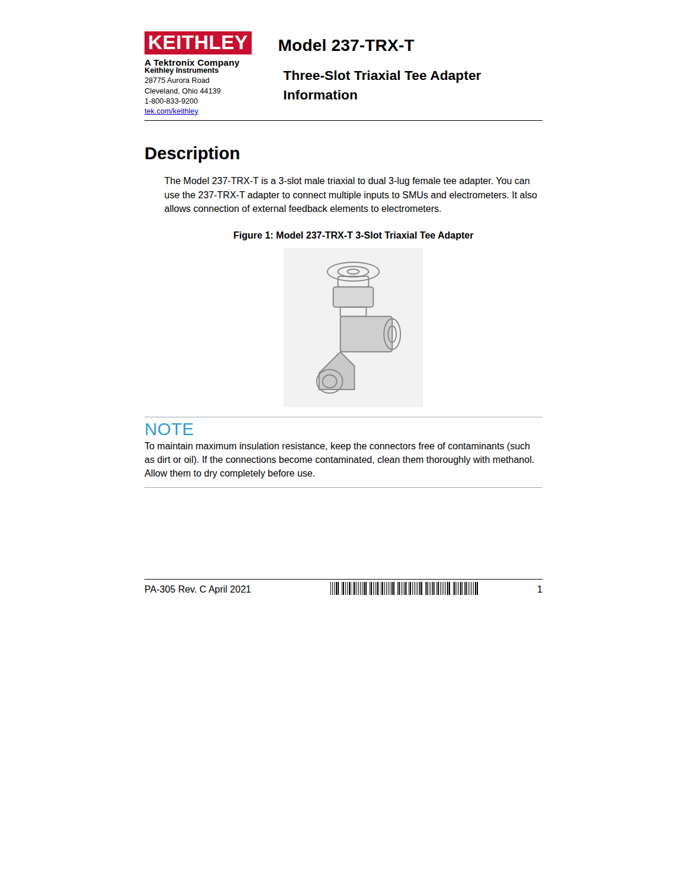KEITHLEY
A Tektronix Company
Model 237-TRX-T
Keithley Instruments
28775 Aurora Road
Cleveland, Ohio 44139
1-800-833-9200
tek.com/keithley
Three-Slot Triaxial Tee Adapter Information
Description
The Model 237-TRX-T is a 3-slot male triaxial to dual 3-lug female tee adapter. You can use the 237-TRX-T adapter to connect multiple inputs to SMUs and electrometers. It also allows connection of external feedback elements to electrometers.
Figure 1: Model 237-TRX-T 3-Slot Triaxial Tee Adapter
NOTE
To maintain maximum insulation resistance, keep the connectors free of contaminants (such as dirt or oil). If the connections become contaminated, clean them thoroughly with methanol. Allow them to dry completely before use.
PA-305 Rev. C April 2021
1